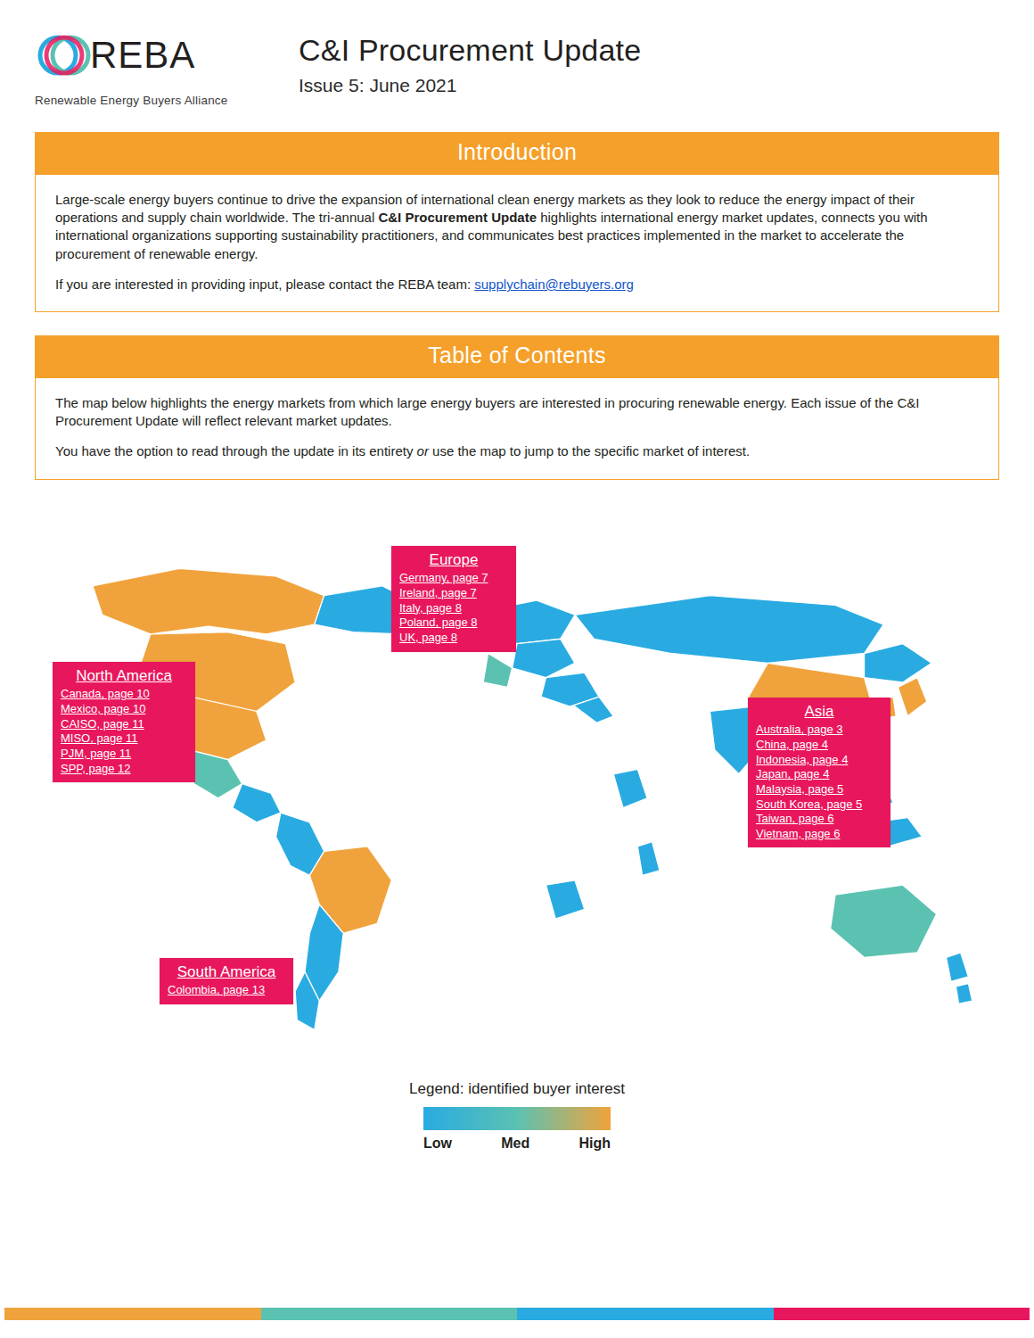REBA
Renewable Energy Buyers Alliance
C&I Procurement Update
Issue 5: June 2021
Introduction
Large-scale energy buyers continue to drive the expansion of international clean energy markets as they look to reduce the energy impact of their operations and supply chain worldwide. The tri-annual C&I Procurement Update highlights international energy market updates, connects you with international organizations supporting sustainability practitioners, and communicates best practices implemented in the market to accelerate the procurement of renewable energy.
If you are interested in providing input, please contact the REBA team: supplychain@rebuyers.org
Table of Contents
The map below highlights the energy markets from which large energy buyers are interested in procuring renewable energy. Each issue of the C&I Procurement Update will reflect relevant market updates.
You have the option to read through the update in its entirety or use the map to jump to the specific market of interest.
Europe Germany, page 7 Ireland, page 7 Italy, page 8 Poland, page 8 UK, page 8
North America Canada, page 10 Mexico, page 10 CAISO, page 11 MISO, page 11 PJM, page 11 SPP, page 12
Asia Australia, page 3 China, page 4 Indonesia, page 4 Japan, page 4 Malaysia, page 5 South Korea, page 5 Taiwan, page 6 Vietnam, page 6
South America Colombia, page 13
Legend: identified buyer interest
Low Med High